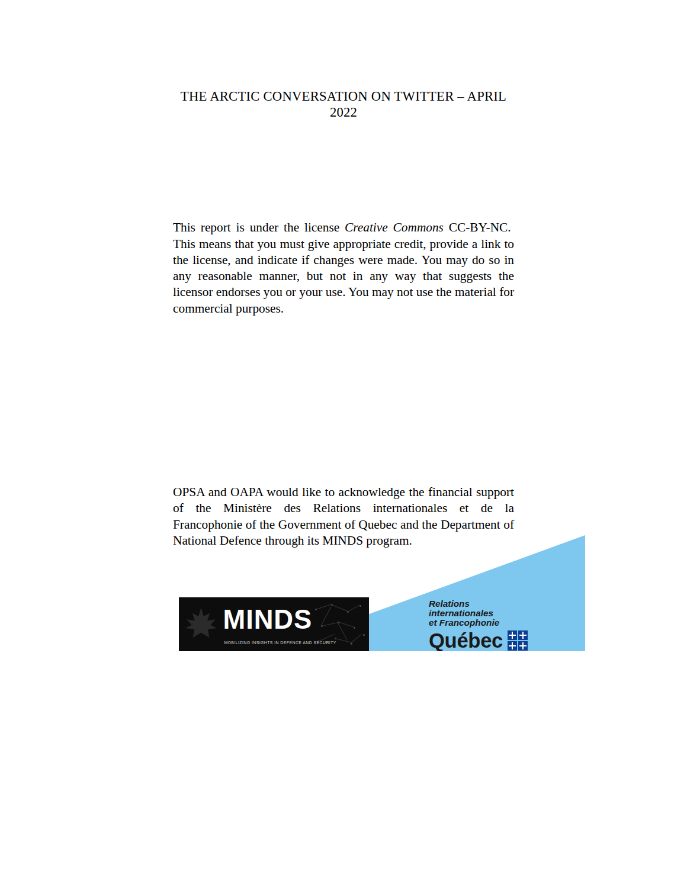THE ARCTIC CONVERSATION ON TWITTER – APRIL 2022
This report is under the license Creative Commons CC-BY-NC. This means that you must give appropriate credit, provide a link to the license, and indicate if changes were made. You may do so in any reasonable manner, but not in any way that suggests the licensor endorses you or your use. You may not use the material for commercial purposes.
OPSA and OAPA would like to acknowledge the financial support of the Ministère des Relations internationales et de la Francophonie of the Government of Quebec and the Department of National Defence through its MINDS program.
MINDS
MOBILIZING INSIGHTS IN DEFENCE AND SECURITY
Relations
internationales
et Francophonie
Québec